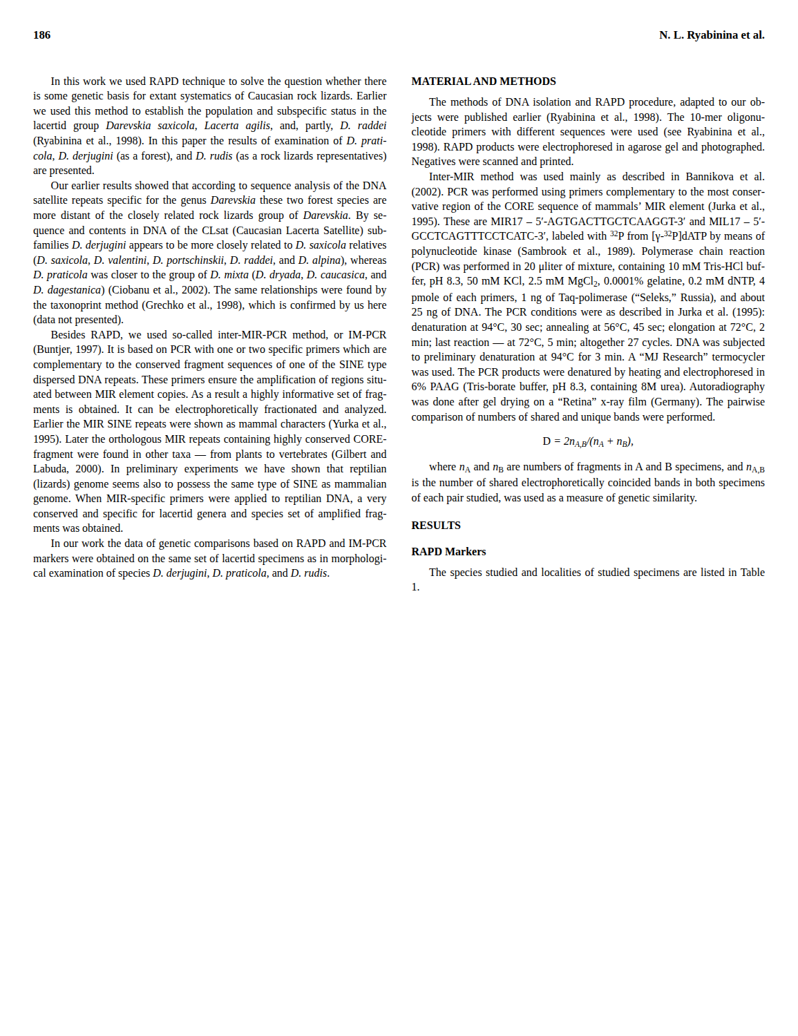186 N. L. Ryabinina et al.
In this work we used RAPD technique to solve the question whether there is some genetic basis for extant systematics of Caucasian rock lizards. Earlier we used this method to establish the population and subspecific status in the lacertid group Darevskia saxicola, Lacerta agilis, and, partly, D. raddei (Ryabinina et al., 1998). In this paper the results of examination of D. praticola, D. derjugini (as a forest), and D. rudis (as a rock lizards representatives) are presented.
Our earlier results showed that according to sequence analysis of the DNA satellite repeats specific for the genus Darevskia these two forest species are more distant of the closely related rock lizards group of Darevskia. By sequence and contents in DNA of the CLsat (Caucasian Lacerta Satellite) subfamilies D. derjugini appears to be more closely related to D. saxicola relatives (D. saxicola, D. valentini, D. portschinskii, D. raddei, and D. alpina), whereas D. praticola was closer to the group of D. mixta (D. dryada, D. caucasica, and D. dagestanica) (Ciobanu et al., 2002). The same relationships were found by the taxonoprint method (Grechko et al., 1998), which is confirmed by us here (data not presented).
Besides RAPD, we used so-called inter-MIR-PCR method, or IM-PCR (Buntjer, 1997). It is based on PCR with one or two specific primers which are complementary to the conserved fragment sequences of one of the SINE type dispersed DNA repeats. These primers ensure the amplification of regions situated between MIR element copies. As a result a highly informative set of fragments is obtained. It can be electrophoretically fractionated and analyzed. Earlier the MIR SINE repeats were shown as mammal characters (Yurka et al., 1995). Later the orthologous MIR repeats containing highly conserved CORE-fragment were found in other taxa — from plants to vertebrates (Gilbert and Labuda, 2000). In preliminary experiments we have shown that reptilian (lizards) genome seems also to possess the same type of SINE as mammalian genome. When MIR-specific primers were applied to reptilian DNA, a very conserved and specific for lacertid genera and species set of amplified fragments was obtained.
In our work the data of genetic comparisons based on RAPD and IM-PCR markers were obtained on the same set of lacertid specimens as in morphological examination of species D. derjugini, D. praticola, and D. rudis.
Material and Methods
The methods of DNA isolation and RAPD procedure, adapted to our objects were published earlier (Ryabinina et al., 1998). The 10-mer oligonucleotide primers with different sequences were used (see Ryabinina et al., 1998). RAPD products were electrophoresed in agarose gel and photographed. Negatives were scanned and printed.
Inter-MIR method was used mainly as described in Bannikova et al. (2002). PCR was performed using primers complementary to the most conservative region of the CORE sequence of mammals’ MIR element (Jurka et al., 1995). These are MIR17 – 5′-AGTGACTTGCTCAAGGT-3′ and MIL17 – 5′-GCCTCAGTTTCCTCATC-3′, labeled with 32P from [γ-32P]dATP by means of polynucleotide kinase (Sambrook et al., 1989). Polymerase chain reaction (PCR) was performed in 20 μliter of mixture, containing 10 mM Tris-HCl buffer, pH 8.3, 50 mM KCl, 2.5 mM MgCl2, 0.0001% gelatine, 0.2 mM dNTP, 4 pmole of each primers, 1 ng of Taq-polimerase (“Seleks,” Russia), and about 25 ng of DNA. The PCR conditions were as described in Jurka et al. (1995): denaturation at 94°C, 30 sec; annealing at 56°C, 45 sec; elongation at 72°C, 2 min; last reaction — at 72°C, 5 min; altogether 27 cycles. DNA was subjected to preliminary denaturation at 94°C for 3 min. A “MJ Research” termocycler was used. The PCR products were denatured by heating and electrophoresed in 6% PAAG (Tris-borate buffer, pH 8.3, containing 8M urea). Autoradiography was done after gel drying on a “Retina” x-ray film (Germany). The pairwise comparison of numbers of shared and unique bands were performed.
D = 2nA,B/(nA + nB),
where nA and nB are numbers of fragments in A and B specimens, and nA,B is the number of shared electrophoretically coincided bands in both specimens of each pair studied, was used as a measure of genetic similarity.
Results
RAPD Markers
The species studied and localities of studied specimens are listed in Table 1.